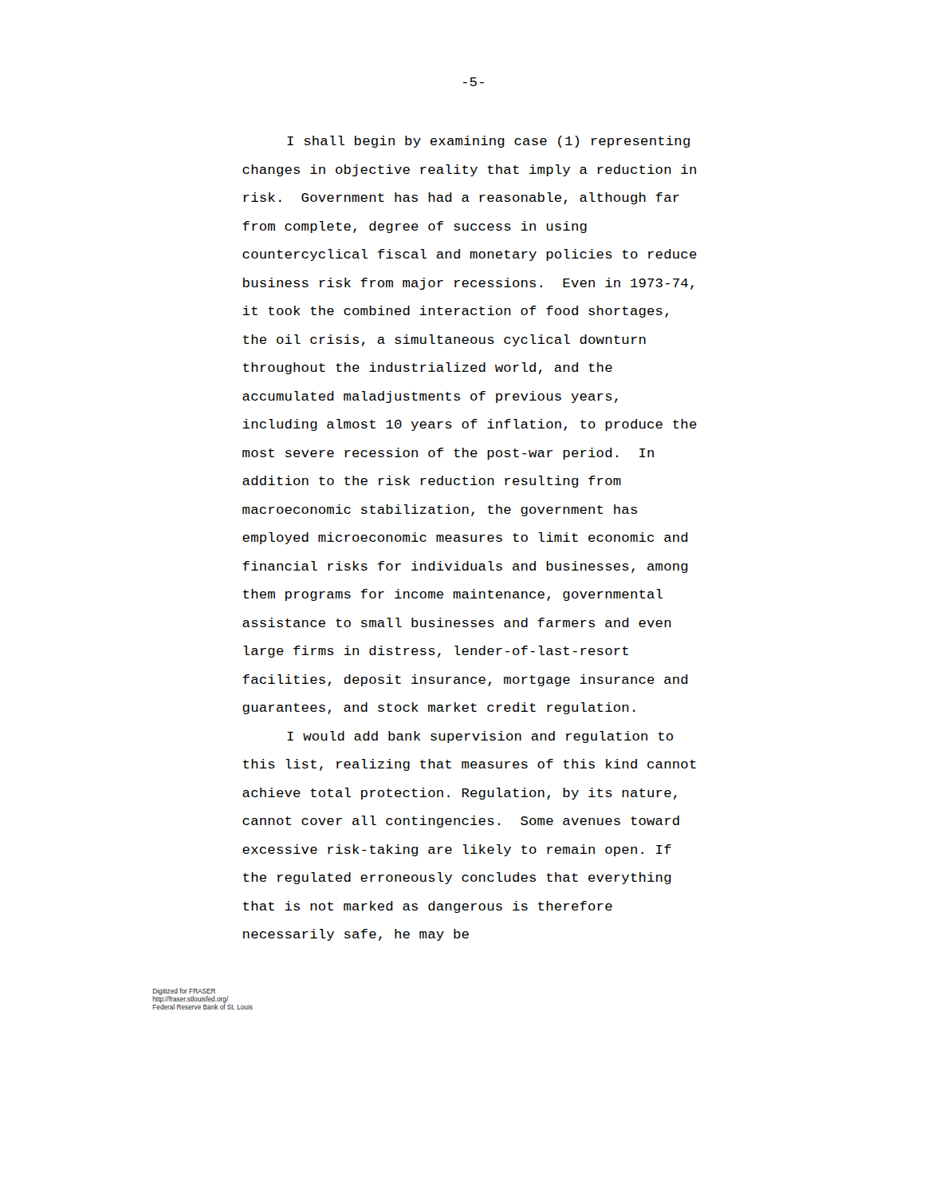-5-
I shall begin by examining case (1) representing changes in objective reality that imply a reduction in risk. Government has had a reasonable, although far from complete, degree of success in using countercyclical fiscal and monetary policies to reduce business risk from major recessions. Even in 1973-74, it took the combined interaction of food shortages, the oil crisis, a simultaneous cyclical downturn throughout the industrialized world, and the accumulated maladjustments of previous years, including almost 10 years of inflation, to produce the most severe recession of the post-war period. In addition to the risk reduction resulting from macroeconomic stabilization, the government has employed microeconomic measures to limit economic and financial risks for individuals and businesses, among them programs for income maintenance, governmental assistance to small businesses and farmers and even large firms in distress, lender-of-last-resort facilities, deposit insurance, mortgage insurance and guarantees, and stock market credit regulation.
I would add bank supervision and regulation to this list, realizing that measures of this kind cannot achieve total protection. Regulation, by its nature, cannot cover all contingencies. Some avenues toward excessive risk-taking are likely to remain open. If the regulated erroneously concludes that everything that is not marked as dangerous is therefore necessarily safe, he may be
Digitized for FRASER
http://fraser.stlouisfed.org/
Federal Reserve Bank of St. Louis